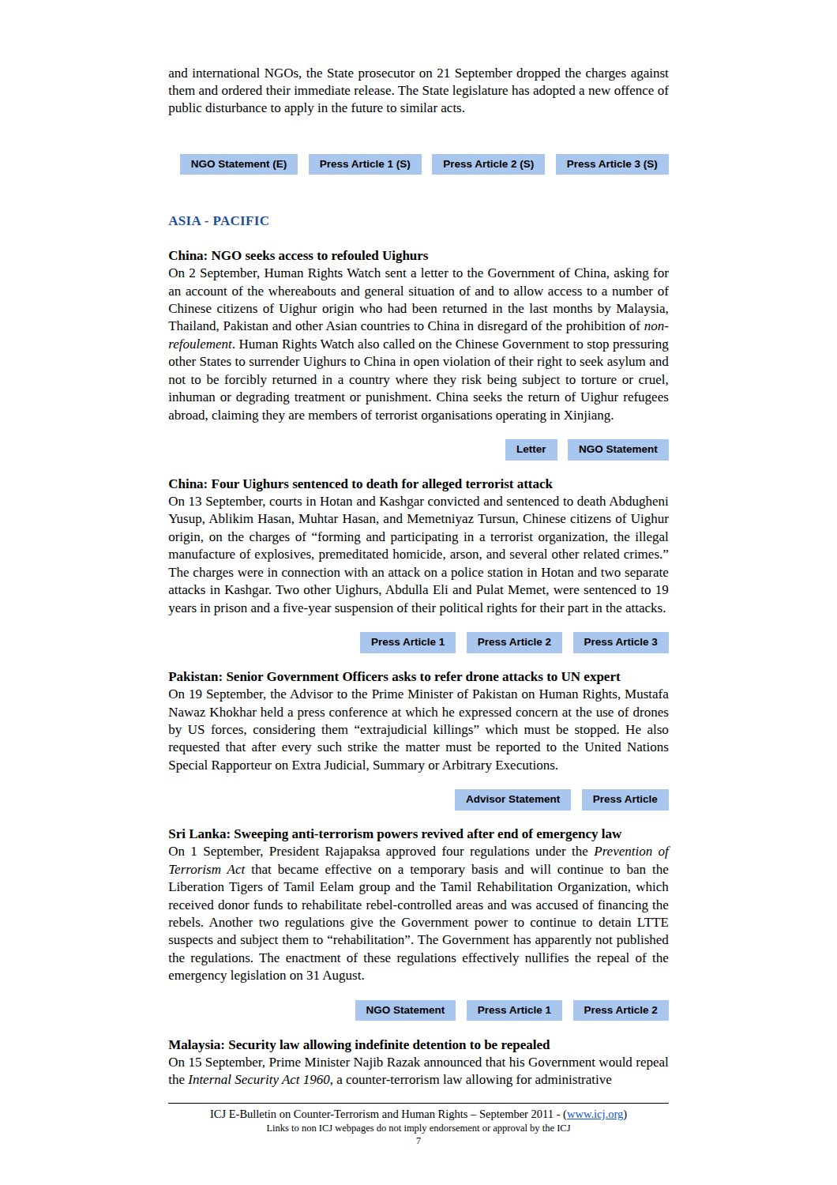and international NGOs, the State prosecutor on 21 September dropped the charges against them and ordered their immediate release. The State legislature has adopted a new offence of public disturbance to apply in the future to similar acts.
NGO Statement (E) Press Article 1 (S) Press Article 2 (S) Press Article 3 (S)
ASIA - PACIFIC
China: NGO seeks access to refouled Uighurs
On 2 September, Human Rights Watch sent a letter to the Government of China, asking for an account of the whereabouts and general situation of and to allow access to a number of Chinese citizens of Uighur origin who had been returned in the last months by Malaysia, Thailand, Pakistan and other Asian countries to China in disregard of the prohibition of non-refoulement. Human Rights Watch also called on the Chinese Government to stop pressuring other States to surrender Uighurs to China in open violation of their right to seek asylum and not to be forcibly returned in a country where they risk being subject to torture or cruel, inhuman or degrading treatment or punishment. China seeks the return of Uighur refugees abroad, claiming they are members of terrorist organisations operating in Xinjiang.
Letter NGO Statement
China: Four Uighurs sentenced to death for alleged terrorist attack
On 13 September, courts in Hotan and Kashgar convicted and sentenced to death Abdugheni Yusup, Ablikim Hasan, Muhtar Hasan, and Memetniyaz Tursun, Chinese citizens of Uighur origin, on the charges of “forming and participating in a terrorist organization, the illegal manufacture of explosives, premeditated homicide, arson, and several other related crimes.” The charges were in connection with an attack on a police station in Hotan and two separate attacks in Kashgar. Two other Uighurs, Abdulla Eli and Pulat Memet, were sentenced to 19 years in prison and a five-year suspension of their political rights for their part in the attacks.
Press Article 1 Press Article 2 Press Article 3
Pakistan: Senior Government Officers asks to refer drone attacks to UN expert
On 19 September, the Advisor to the Prime Minister of Pakistan on Human Rights, Mustafa Nawaz Khokhar held a press conference at which he expressed concern at the use of drones by US forces, considering them “extrajudicial killings” which must be stopped. He also requested that after every such strike the matter must be reported to the United Nations Special Rapporteur on Extra Judicial, Summary or Arbitrary Executions.
Advisor Statement Press Article
Sri Lanka: Sweeping anti-terrorism powers revived after end of emergency law
On 1 September, President Rajapaksa approved four regulations under the Prevention of Terrorism Act that became effective on a temporary basis and will continue to ban the Liberation Tigers of Tamil Eelam group and the Tamil Rehabilitation Organization, which received donor funds to rehabilitate rebel-controlled areas and was accused of financing the rebels. Another two regulations give the Government power to continue to detain LTTE suspects and subject them to “rehabilitation”. The Government has apparently not published the regulations. The enactment of these regulations effectively nullifies the repeal of the emergency legislation on 31 August.
NGO Statement Press Article 1 Press Article 2
Malaysia: Security law allowing indefinite detention to be repealed
On 15 September, Prime Minister Najib Razak announced that his Government would repeal the Internal Security Act 1960, a counter-terrorism law allowing for administrative
ICJ E-Bulletin on Counter-Terrorism and Human Rights – September 2011 - (www.icj.org)
Links to non ICJ webpages do not imply endorsement or approval by the ICJ
7